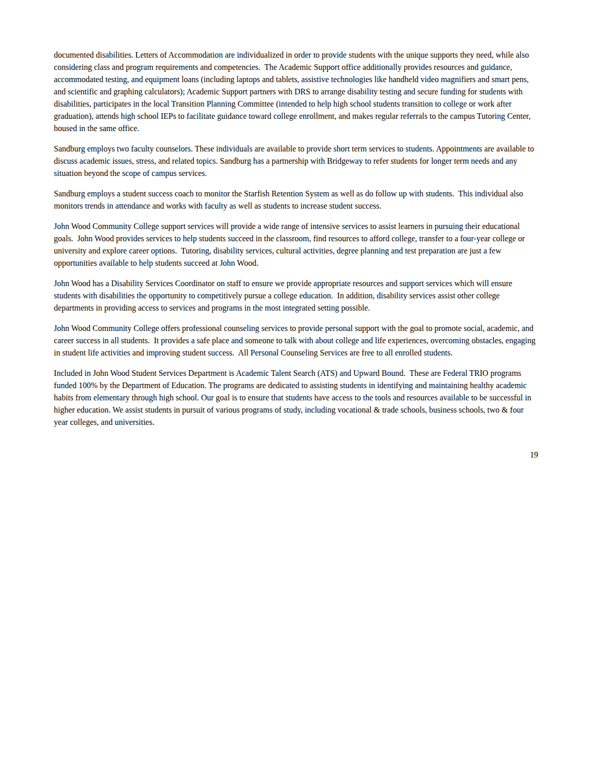documented disabilities. Letters of Accommodation are individualized in order to provide students with the unique supports they need, while also considering class and program requirements and competencies. The Academic Support office additionally provides resources and guidance, accommodated testing, and equipment loans (including laptops and tablets, assistive technologies like handheld video magnifiers and smart pens, and scientific and graphing calculators); Academic Support partners with DRS to arrange disability testing and secure funding for students with disabilities, participates in the local Transition Planning Committee (intended to help high school students transition to college or work after graduation), attends high school IEPs to facilitate guidance toward college enrollment, and makes regular referrals to the campus Tutoring Center, housed in the same office.
Sandburg employs two faculty counselors. These individuals are available to provide short term services to students. Appointments are available to discuss academic issues, stress, and related topics. Sandburg has a partnership with Bridgeway to refer students for longer term needs and any situation beyond the scope of campus services.
Sandburg employs a student success coach to monitor the Starfish Retention System as well as do follow up with students. This individual also monitors trends in attendance and works with faculty as well as students to increase student success.
John Wood Community College support services will provide a wide range of intensive services to assist learners in pursuing their educational goals. John Wood provides services to help students succeed in the classroom, find resources to afford college, transfer to a four-year college or university and explore career options. Tutoring, disability services, cultural activities, degree planning and test preparation are just a few opportunities available to help students succeed at John Wood.
John Wood has a Disability Services Coordinator on staff to ensure we provide appropriate resources and support services which will ensure students with disabilities the opportunity to competitively pursue a college education. In addition, disability services assist other college departments in providing access to services and programs in the most integrated setting possible.
John Wood Community College offers professional counseling services to provide personal support with the goal to promote social, academic, and career success in all students. It provides a safe place and someone to talk with about college and life experiences, overcoming obstacles, engaging in student life activities and improving student success. All Personal Counseling Services are free to all enrolled students.
Included in John Wood Student Services Department is Academic Talent Search (ATS) and Upward Bound. These are Federal TRIO programs funded 100% by the Department of Education. The programs are dedicated to assisting students in identifying and maintaining healthy academic habits from elementary through high school. Our goal is to ensure that students have access to the tools and resources available to be successful in higher education. We assist students in pursuit of various programs of study, including vocational & trade schools, business schools, two & four year colleges, and universities.
19